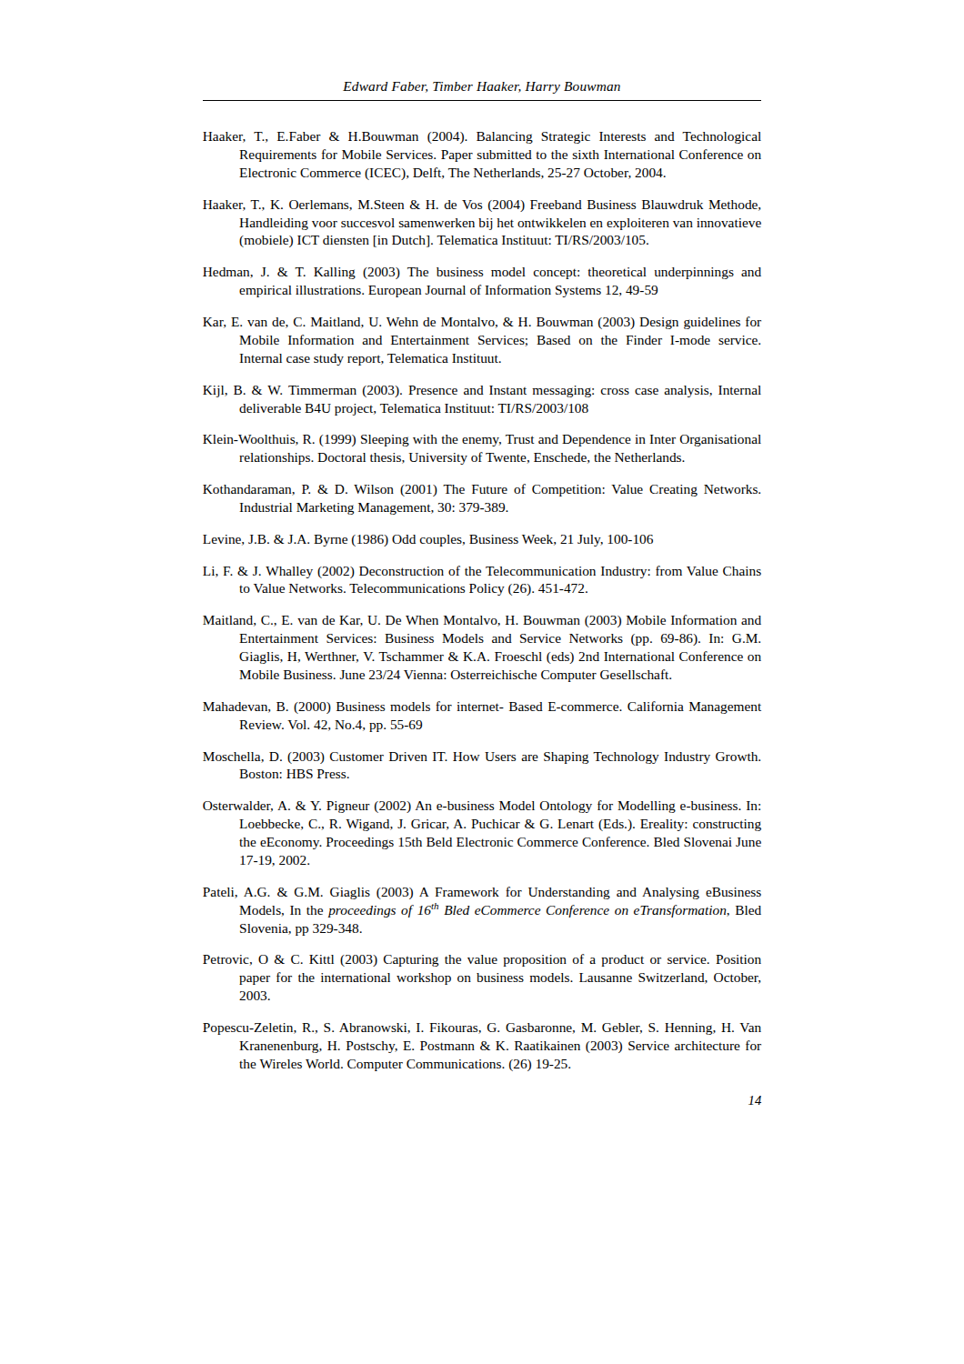Edward Faber, Timber Haaker, Harry Bouwman
Haaker, T., E.Faber & H.Bouwman (2004). Balancing Strategic Interests and Technological Requirements for Mobile Services. Paper submitted to the sixth International Conference on Electronic Commerce (ICEC), Delft, The Netherlands, 25-27 October, 2004.
Haaker, T., K. Oerlemans, M.Steen & H. de Vos (2004) Freeband Business Blauwdruk Methode, Handleiding voor succesvol samenwerken bij het ontwikkelen en exploiteren van innovatieve (mobiele) ICT diensten [in Dutch]. Telematica Instituut: TI/RS/2003/105.
Hedman, J. & T. Kalling (2003) The business model concept: theoretical underpinnings and empirical illustrations. European Journal of Information Systems 12, 49-59
Kar, E. van de, C. Maitland, U. Wehn de Montalvo, & H. Bouwman (2003) Design guidelines for Mobile Information and Entertainment Services; Based on the Finder I-mode service. Internal case study report, Telematica Instituut.
Kijl, B. & W. Timmerman (2003). Presence and Instant messaging: cross case analysis, Internal deliverable B4U project, Telematica Instituut: TI/RS/2003/108
Klein-Woolthuis, R. (1999) Sleeping with the enemy, Trust and Dependence in Inter Organisational relationships. Doctoral thesis, University of Twente, Enschede, the Netherlands.
Kothandaraman, P. & D. Wilson (2001) The Future of Competition: Value Creating Networks. Industrial Marketing Management, 30: 379-389.
Levine, J.B. & J.A. Byrne (1986) Odd couples, Business Week, 21 July, 100-106
Li, F. & J. Whalley (2002) Deconstruction of the Telecommunication Industry: from Value Chains to Value Networks. Telecommunications Policy (26). 451-472.
Maitland, C., E. van de Kar, U. De When Montalvo, H. Bouwman (2003) Mobile Information and Entertainment Services: Business Models and Service Networks (pp. 69-86). In: G.M. Giaglis, H, Werthner, V. Tschammer & K.A. Froeschl (eds) 2nd International Conference on Mobile Business. June 23/24 Vienna: Osterreichische Computer Gesellschaft.
Mahadevan, B. (2000) Business models for internet- Based E-commerce. California Management Review. Vol. 42, No.4, pp. 55-69
Moschella, D. (2003) Customer Driven IT. How Users are Shaping Technology Industry Growth. Boston: HBS Press.
Osterwalder, A. & Y. Pigneur (2002) An e-business Model Ontology for Modelling e-business. In: Loebbecke, C., R. Wigand, J. Gricar, A. Puchicar & G. Lenart (Eds.). Ereality: constructing the eEconomy. Proceedings 15th Beld Electronic Commerce Conference. Bled Slovenai June 17-19, 2002.
Pateli, A.G. & G.M. Giaglis (2003) A Framework for Understanding and Analysing eBusiness Models, In the proceedings of 16th Bled eCommerce Conference on eTransformation, Bled Slovenia, pp 329-348.
Petrovic, O & C. Kittl (2003) Capturing the value proposition of a product or service. Position paper for the international workshop on business models. Lausanne Switzerland, October, 2003.
Popescu-Zeletin, R., S. Abranowski, I. Fikouras, G. Gasbaronne, M. Gebler, S. Henning, H. Van Kranenenburg, H. Postschy, E. Postmann & K. Raatikainen (2003) Service architecture for the Wireles World. Computer Communications. (26) 19-25.
14